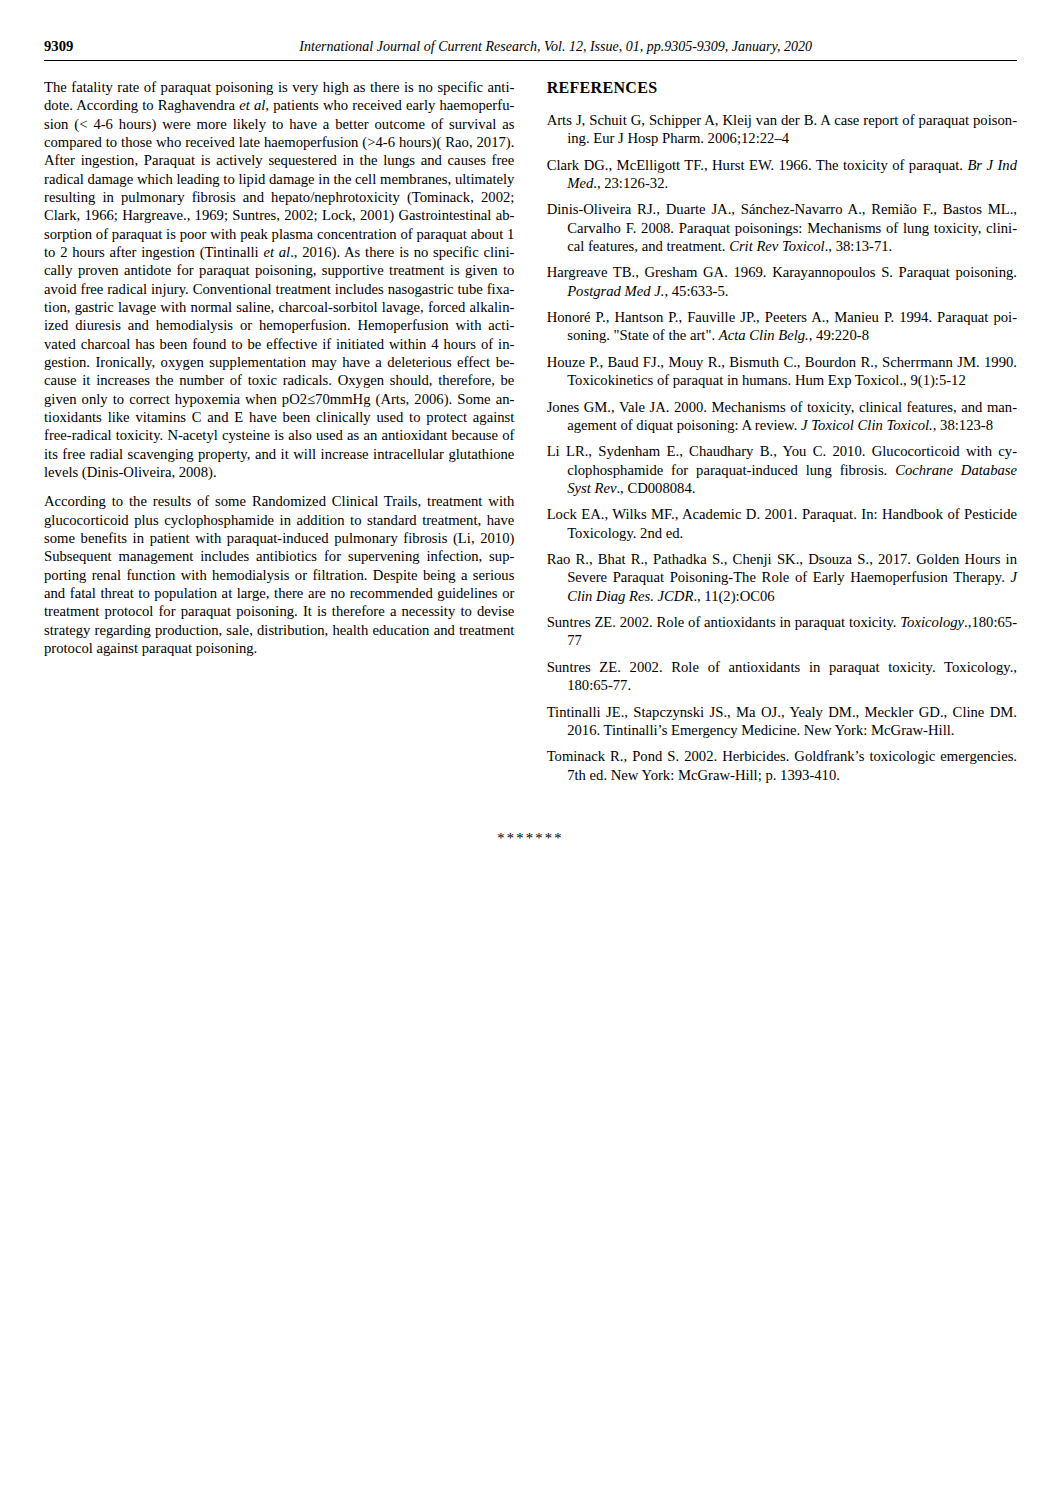9309 International Journal of Current Research, Vol. 12, Issue, 01, pp.9305-9309, January, 2020
The fatality rate of paraquat poisoning is very high as there is no specific antidote. According to Raghavendra et al, patients who received early haemoperfusion (< 4-6 hours) were more likely to have a better outcome of survival as compared to those who received late haemoperfusion (>4-6 hours)( Rao, 2017). After ingestion, Paraquat is actively sequestered in the lungs and causes free radical damage which leading to lipid damage in the cell membranes, ultimately resulting in pulmonary fibrosis and hepato/nephrotoxicity (Tominack, 2002; Clark, 1966; Hargreave., 1969; Suntres, 2002; Lock, 2001) Gastrointestinal absorption of paraquat is poor with peak plasma concentration of paraquat about 1 to 2 hours after ingestion (Tintinalli et al., 2016). As there is no specific clinically proven antidote for paraquat poisoning, supportive treatment is given to avoid free radical injury. Conventional treatment includes nasogastric tube fixation, gastric lavage with normal saline, charcoal-sorbitol lavage, forced alkalinized diuresis and hemodialysis or hemoperfusion. Hemoperfusion with activated charcoal has been found to be effective if initiated within 4 hours of ingestion. Ironically, oxygen supplementation may have a deleterious effect because it increases the number of toxic radicals. Oxygen should, therefore, be given only to correct hypoxemia when pO2≤70mmHg (Arts, 2006). Some antioxidants like vitamins C and E have been clinically used to protect against free-radical toxicity. N-acetyl cysteine is also used as an antioxidant because of its free radial scavenging property, and it will increase intracellular glutathione levels (Dinis-Oliveira, 2008).
According to the results of some Randomized Clinical Trails, treatment with glucocorticoid plus cyclophosphamide in addition to standard treatment, have some benefits in patient with paraquat-induced pulmonary fibrosis (Li, 2010) Subsequent management includes antibiotics for supervening infection, supporting renal function with hemodialysis or filtration. Despite being a serious and fatal threat to population at large, there are no recommended guidelines or treatment protocol for paraquat poisoning. It is therefore a necessity to devise strategy regarding production, sale, distribution, health education and treatment protocol against paraquat poisoning.
REFERENCES
Arts J, Schuit G, Schipper A, Kleij van der B. A case report of paraquat poisoning. Eur J Hosp Pharm. 2006;12:22–4
Clark DG., McElligott TF., Hurst EW. 1966. The toxicity of paraquat. Br J Ind Med., 23:126-32.
Dinis-Oliveira RJ., Duarte JA., Sánchez-Navarro A., Remião F., Bastos ML., Carvalho F. 2008. Paraquat poisonings: Mechanisms of lung toxicity, clinical features, and treatment. Crit Rev Toxicol., 38:13-71.
Hargreave TB., Gresham GA. 1969. Karayannopoulos S. Paraquat poisoning. Postgrad Med J., 45:633-5.
Honoré P., Hantson P., Fauville JP., Peeters A., Manieu P. 1994. Paraquat poisoning. "State of the art". Acta Clin Belg., 49:220-8
Houze P., Baud FJ., Mouy R., Bismuth C., Bourdon R., Scherrmann JM. 1990. Toxicokinetics of paraquat in humans. Hum Exp Toxicol., 9(1):5-12
Jones GM., Vale JA. 2000. Mechanisms of toxicity, clinical features, and management of diquat poisoning: A review. J Toxicol Clin Toxicol., 38:123-8
Li LR., Sydenham E., Chaudhary B., You C. 2010. Glucocorticoid with cyclophosphamide for paraquat-induced lung fibrosis. Cochrane Database Syst Rev., CD008084.
Lock EA., Wilks MF., Academic D. 2001. Paraquat. In: Handbook of Pesticide Toxicology. 2nd ed.
Rao R., Bhat R., Pathadka S., Chenji SK., Dsouza S., 2017. Golden Hours in Severe Paraquat Poisoning-The Role of Early Haemoperfusion Therapy. J Clin Diag Res. JCDR., 11(2):OC06
Suntres ZE. 2002. Role of antioxidants in paraquat toxicity. Toxicology.,180:65-77
Suntres ZE. 2002. Role of antioxidants in paraquat toxicity. Toxicology., 180:65-77.
Tintinalli JE., Stapczynski JS., Ma OJ., Yealy DM., Meckler GD., Cline DM. 2016. Tintinalli’s Emergency Medicine. New York: McGraw-Hill.
Tominack R., Pond S. 2002. Herbicides. Goldfrank’s toxicologic emergencies. 7th ed. New York: McGraw-Hill; p. 1393-410.
*******